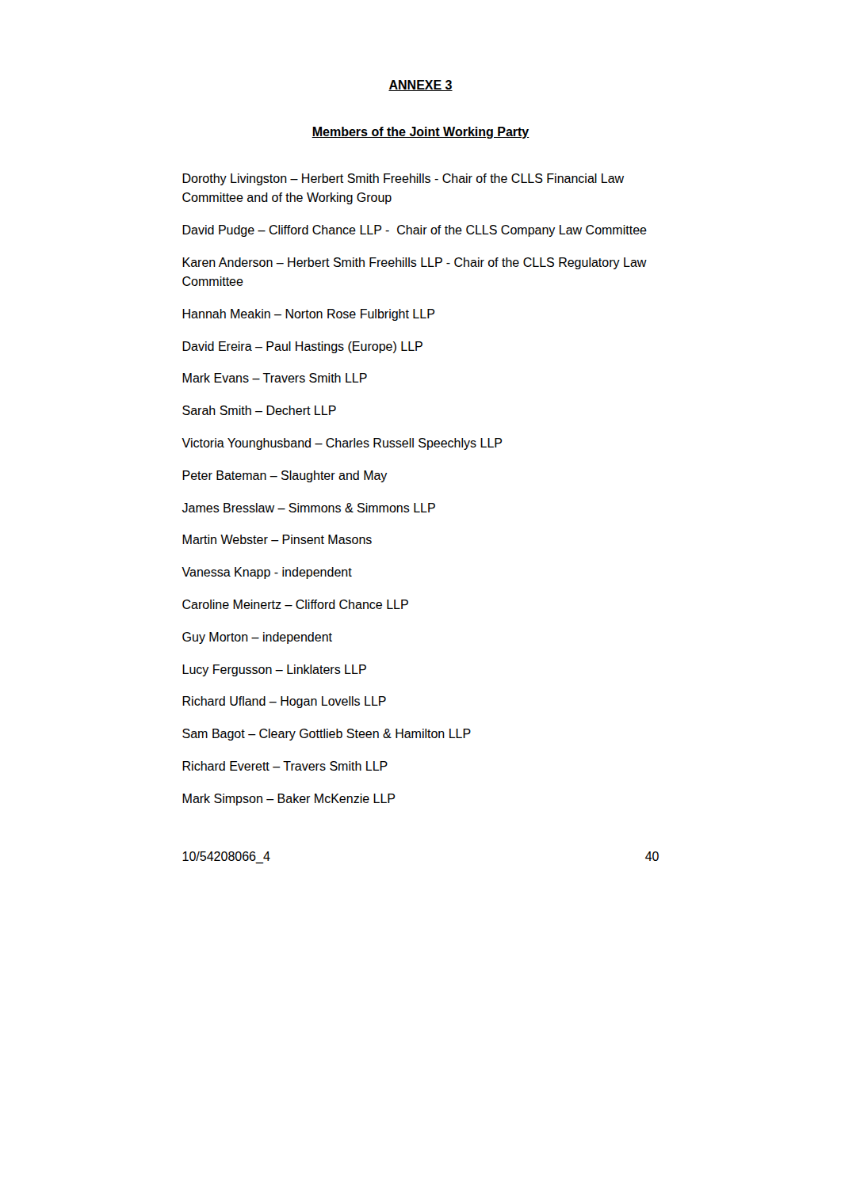ANNEXE 3
Members of the Joint Working Party
Dorothy Livingston – Herbert Smith Freehills - Chair of the CLLS Financial Law Committee and of the Working Group
David Pudge – Clifford Chance LLP - Chair of the CLLS Company Law Committee
Karen Anderson – Herbert Smith Freehills LLP - Chair of the CLLS Regulatory Law Committee
Hannah Meakin – Norton Rose Fulbright LLP
David Ereira – Paul Hastings (Europe) LLP
Mark Evans – Travers Smith LLP
Sarah Smith – Dechert LLP
Victoria Younghusband – Charles Russell Speechlys LLP
Peter Bateman – Slaughter and May
James Bresslaw – Simmons & Simmons LLP
Martin Webster – Pinsent Masons
Vanessa Knapp - independent
Caroline Meinertz – Clifford Chance LLP
Guy Morton – independent
Lucy Fergusson – Linklaters LLP
Richard Ufland – Hogan Lovells LLP
Sam Bagot – Cleary Gottlieb Steen & Hamilton LLP
Richard Everett – Travers Smith LLP
Mark Simpson – Baker McKenzie LLP
10/54208066_4
40